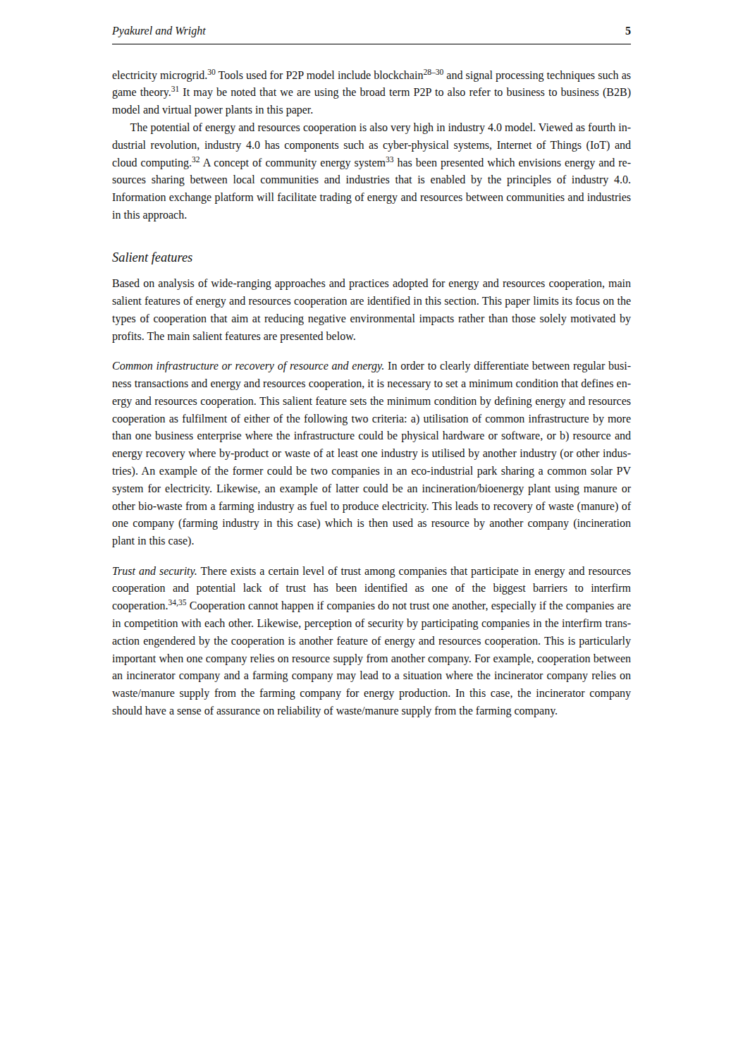Pyakurel and Wright 5
electricity microgrid.30 Tools used for P2P model include blockchain28–30 and signal processing techniques such as game theory.31 It may be noted that we are using the broad term P2P to also refer to business to business (B2B) model and virtual power plants in this paper.
The potential of energy and resources cooperation is also very high in industry 4.0 model. Viewed as fourth industrial revolution, industry 4.0 has components such as cyber-physical systems, Internet of Things (IoT) and cloud computing.32 A concept of community energy system33 has been presented which envisions energy and resources sharing between local communities and industries that is enabled by the principles of industry 4.0. Information exchange platform will facilitate trading of energy and resources between communities and industries in this approach.
Salient features
Based on analysis of wide-ranging approaches and practices adopted for energy and resources cooperation, main salient features of energy and resources cooperation are identified in this section. This paper limits its focus on the types of cooperation that aim at reducing negative environmental impacts rather than those solely motivated by profits. The main salient features are presented below.
Common infrastructure or recovery of resource and energy. In order to clearly differentiate between regular business transactions and energy and resources cooperation, it is necessary to set a minimum condition that defines energy and resources cooperation. This salient feature sets the minimum condition by defining energy and resources cooperation as fulfilment of either of the following two criteria: a) utilisation of common infrastructure by more than one business enterprise where the infrastructure could be physical hardware or software, or b) resource and energy recovery where by-product or waste of at least one industry is utilised by another industry (or other industries). An example of the former could be two companies in an eco-industrial park sharing a common solar PV system for electricity. Likewise, an example of latter could be an incineration/bioenergy plant using manure or other bio-waste from a farming industry as fuel to produce electricity. This leads to recovery of waste (manure) of one company (farming industry in this case) which is then used as resource by another company (incineration plant in this case).
Trust and security. There exists a certain level of trust among companies that participate in energy and resources cooperation and potential lack of trust has been identified as one of the biggest barriers to interfirm cooperation.34,35 Cooperation cannot happen if companies do not trust one another, especially if the companies are in competition with each other. Likewise, perception of security by participating companies in the interfirm transaction engendered by the cooperation is another feature of energy and resources cooperation. This is particularly important when one company relies on resource supply from another company. For example, cooperation between an incinerator company and a farming company may lead to a situation where the incinerator company relies on waste/manure supply from the farming company for energy production. In this case, the incinerator company should have a sense of assurance on reliability of waste/manure supply from the farming company.